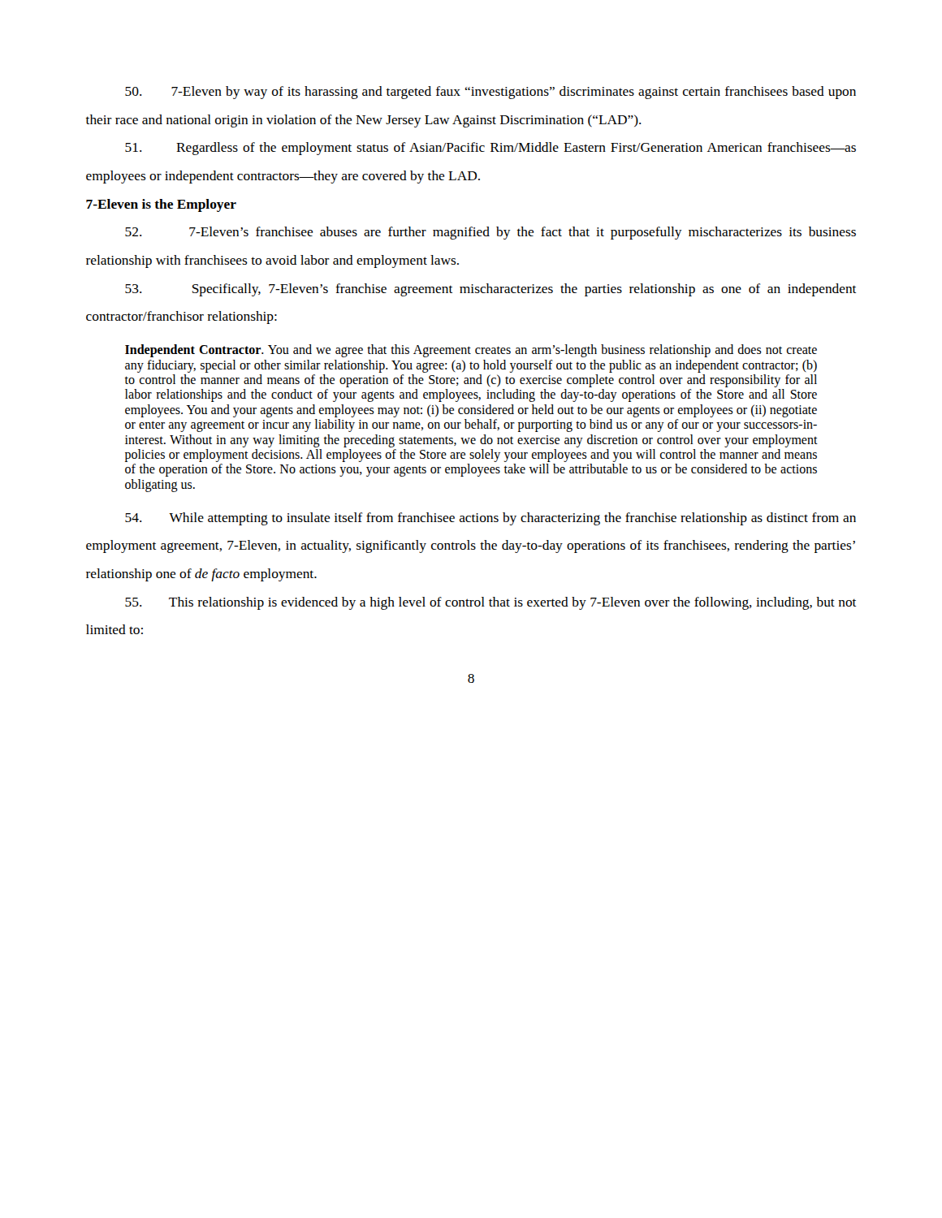50. 7-Eleven by way of its harassing and targeted faux “investigations” discriminates against certain franchisees based upon their race and national origin in violation of the New Jersey Law Against Discrimination (“LAD”).
51. Regardless of the employment status of Asian/Pacific Rim/Middle Eastern First/Generation American franchisees—as employees or independent contractors—they are covered by the LAD.
7-Eleven is the Employer
52. 7-Eleven’s franchisee abuses are further magnified by the fact that it purposefully mischaracterizes its business relationship with franchisees to avoid labor and employment laws.
53. Specifically, 7-Eleven’s franchise agreement mischaracterizes the parties relationship as one of an independent contractor/franchisor relationship:
Independent Contractor. You and we agree that this Agreement creates an arm’s-length business relationship and does not create any fiduciary, special or other similar relationship. You agree: (a) to hold yourself out to the public as an independent contractor; (b) to control the manner and means of the operation of the Store; and (c) to exercise complete control over and responsibility for all labor relationships and the conduct of your agents and employees, including the day-to-day operations of the Store and all Store employees. You and your agents and employees may not: (i) be considered or held out to be our agents or employees or (ii) negotiate or enter any agreement or incur any liability in our name, on our behalf, or purporting to bind us or any of our or your successors-in-interest. Without in any way limiting the preceding statements, we do not exercise any discretion or control over your employment policies or employment decisions. All employees of the Store are solely your employees and you will control the manner and means of the operation of the Store. No actions you, your agents or employees take will be attributable to us or be considered to be actions obligating us.
54. While attempting to insulate itself from franchisee actions by characterizing the franchise relationship as distinct from an employment agreement, 7-Eleven, in actuality, significantly controls the day-to-day operations of its franchisees, rendering the parties’ relationship one of de facto employment.
55. This relationship is evidenced by a high level of control that is exerted by 7-Eleven over the following, including, but not limited to:
8